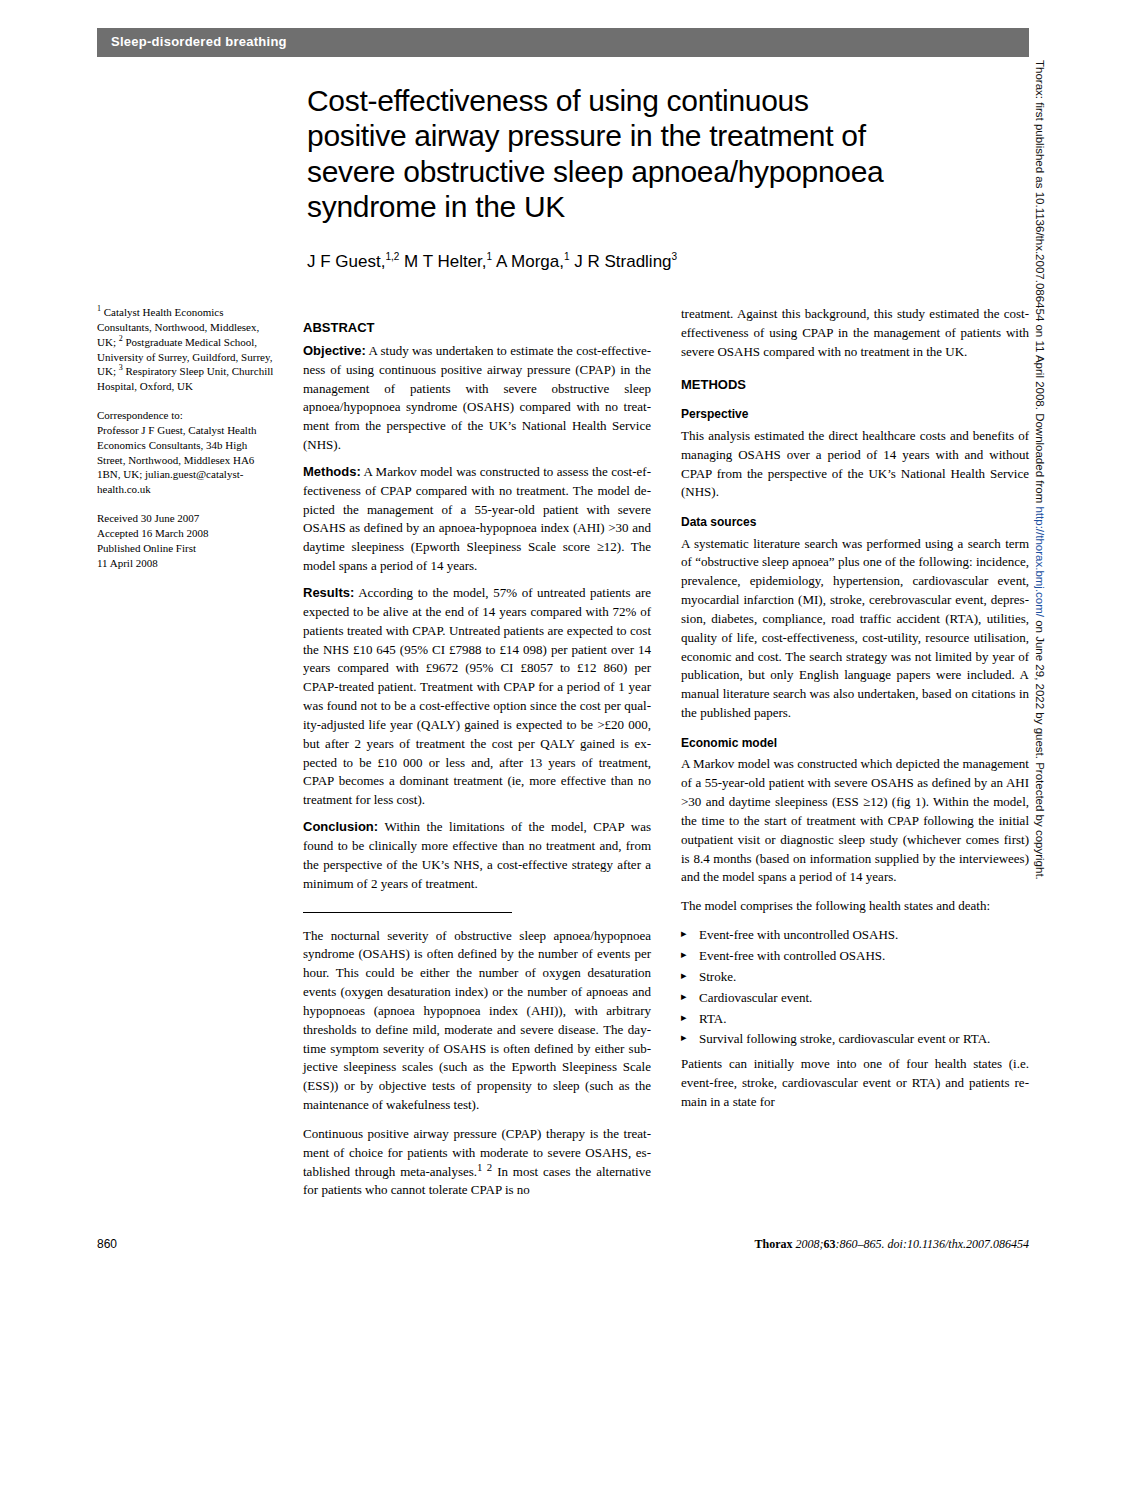Sleep-disordered breathing
Cost-effectiveness of using continuous positive airway pressure in the treatment of severe obstructive sleep apnoea/hypopnoea syndrome in the UK
J F Guest,1,2 M T Helter,1 A Morga,1 J R Stradling3
1 Catalyst Health Economics Consultants, Northwood, Middlesex, UK; 2 Postgraduate Medical School, University of Surrey, Guildford, Surrey, UK; 3 Respiratory Sleep Unit, Churchill Hospital, Oxford, UK
Correspondence to:
Professor J F Guest, Catalyst Health Economics Consultants, 34b High Street, Northwood, Middlesex HA6 1BN, UK; julian.guest@catalyst-health.co.uk
Received 30 June 2007
Accepted 16 March 2008
Published Online First
11 April 2008
ABSTRACT
Objective: A study was undertaken to estimate the cost-effectiveness of using continuous positive airway pressure (CPAP) in the management of patients with severe obstructive sleep apnoea/hypopnoea syndrome (OSAHS) compared with no treatment from the perspective of the UK’s National Health Service (NHS).
Methods: A Markov model was constructed to assess the cost-effectiveness of CPAP compared with no treatment. The model depicted the management of a 55-year-old patient with severe OSAHS as defined by an apnoea-hypopnoea index (AHI) >30 and daytime sleepiness (Epworth Sleepiness Scale score ≥12). The model spans a period of 14 years.
Results: According to the model, 57% of untreated patients are expected to be alive at the end of 14 years compared with 72% of patients treated with CPAP. Untreated patients are expected to cost the NHS £10 645 (95% CI £7988 to £14 098) per patient over 14 years compared with £9672 (95% CI £8057 to £12 860) per CPAP-treated patient. Treatment with CPAP for a period of 1 year was found not to be a cost-effective option since the cost per quality-adjusted life year (QALY) gained is expected to be >£20 000, but after 2 years of treatment the cost per QALY gained is expected to be £10 000 or less and, after 13 years of treatment, CPAP becomes a dominant treatment (ie, more effective than no treatment for less cost).
Conclusion: Within the limitations of the model, CPAP was found to be clinically more effective than no treatment and, from the perspective of the UK’s NHS, a cost-effective strategy after a minimum of 2 years of treatment.
The nocturnal severity of obstructive sleep apnoea/hypopnoea syndrome (OSAHS) is often defined by the number of events per hour. This could be either the number of oxygen desaturation events (oxygen desaturation index) or the number of apnoeas and hypopnoeas (apnoea hypopnoea index (AHI)), with arbitrary thresholds to define mild, moderate and severe disease. The daytime symptom severity of OSAHS is often defined by either subjective sleepiness scales (such as the Epworth Sleepiness Scale (ESS)) or by objective tests of propensity to sleep (such as the maintenance of wakefulness test).
Continuous positive airway pressure (CPAP) therapy is the treatment of choice for patients with moderate to severe OSAHS, established through meta-analyses.1 2 In most cases the alternative for patients who cannot tolerate CPAP is no
treatment. Against this background, this study estimated the cost-effectiveness of using CPAP in the management of patients with severe OSAHS compared with no treatment in the UK.
METHODS
Perspective
This analysis estimated the direct healthcare costs and benefits of managing OSAHS over a period of 14 years with and without CPAP from the perspective of the UK’s National Health Service (NHS).
Data sources
A systematic literature search was performed using a search term of “obstructive sleep apnoea” plus one of the following: incidence, prevalence, epidemiology, hypertension, cardiovascular event, myocardial infarction (MI), stroke, cerebrovascular event, depression, diabetes, compliance, road traffic accident (RTA), utilities, quality of life, cost-effectiveness, cost-utility, resource utilisation, economic and cost. The search strategy was not limited by year of publication, but only English language papers were included. A manual literature search was also undertaken, based on citations in the published papers.
Economic model
A Markov model was constructed which depicted the management of a 55-year-old patient with severe OSAHS as defined by an AHI >30 and daytime sleepiness (ESS ≥12) (fig 1). Within the model, the time to the start of treatment with CPAP following the initial outpatient visit or diagnostic sleep study (whichever comes first) is 8.4 months (based on information supplied by the interviewees) and the model spans a period of 14 years.
The model comprises the following health states and death:
Event-free with uncontrolled OSAHS.
Event-free with controlled OSAHS.
Stroke.
Cardiovascular event.
RTA.
Survival following stroke, cardiovascular event or RTA.
Patients can initially move into one of four health states (i.e. event-free, stroke, cardiovascular event or RTA) and patients remain in a state for
860
Thorax 2008;63:860–865. doi:10.1136/thx.2007.086454
Thorax: first published as 10.1136/thx.2007.086454 on 11 April 2008. Downloaded from http://thorax.bmj.com/ on June 29, 2022 by guest. Protected by copyright.